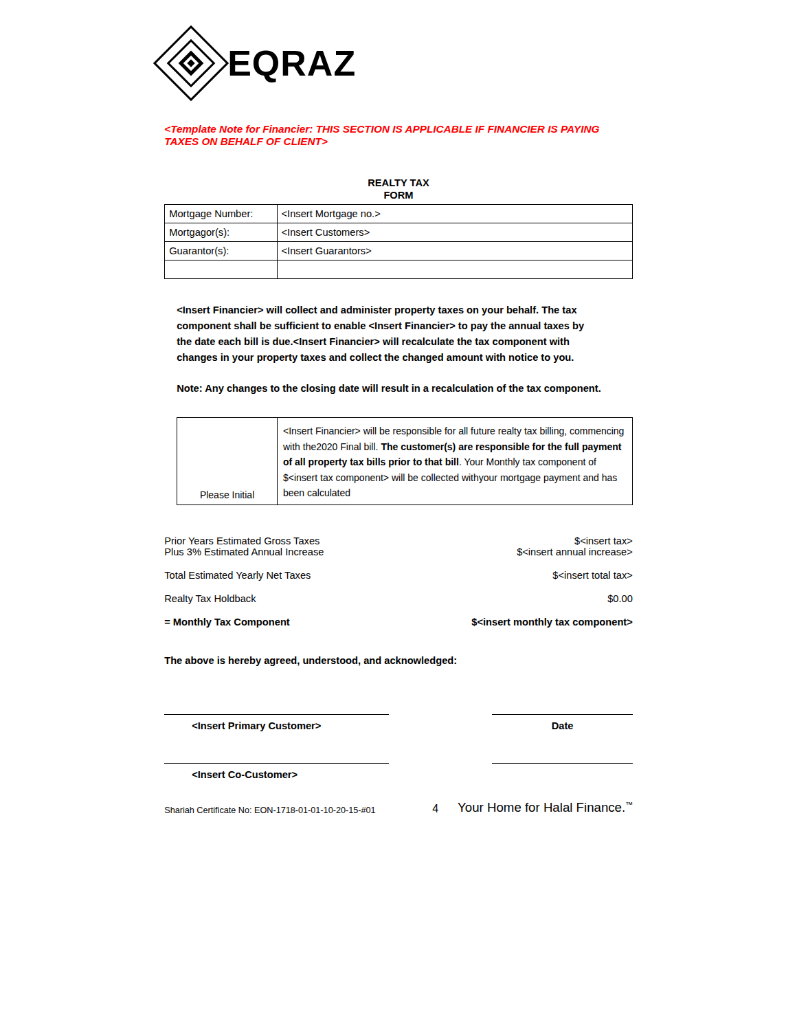EQRAZ
<Template Note for Financier: THIS SECTION IS APPLICABLE IF FINANCIER IS PAYING TAXES ON BEHALF OF CLIENT>
REALTY TAX
FORM
| Mortgage Number: | <Insert Mortgage no.> |
| Mortgagor(s): | <Insert Customers> |
| Guarantor(s): | <Insert Guarantors> |
<Insert Financier> will collect and administer property taxes on your behalf. The tax component shall be sufficient to enable <Insert Financier> to pay the annual taxes by the date each bill is due.<Insert Financier> will recalculate the tax component with changes in your property taxes and collect the changed amount with notice to you.
Note: Any changes to the closing date will result in a recalculation of the tax component.
| Please Initial | <Insert Financier> will be responsible for all future realty tax billing, commencing with the2020 Final bill. The customer(s) are responsible for the full payment of all property tax bills prior to that bill . Your Monthly tax component of $<insert tax component> will be collected withyour mortgage payment and has been calculated |
Prior Years Estimated Gross Taxes $<insert tax>
Plus 3% Estimated Annual Increase $<insert annual increase>
Total Estimated Yearly Net Taxes $<insert total tax>
Realty Tax Holdback $0.00
= Monthly Tax Component $<insert monthly tax component>
The above is hereby agreed, understood, and acknowledged:
<Insert Primary Customer>
Date
<Insert Co-Customer>
Shariah Certificate No: EON-1718-01-01-10-20-15-#01
4
Your Home for Halal Finance.™